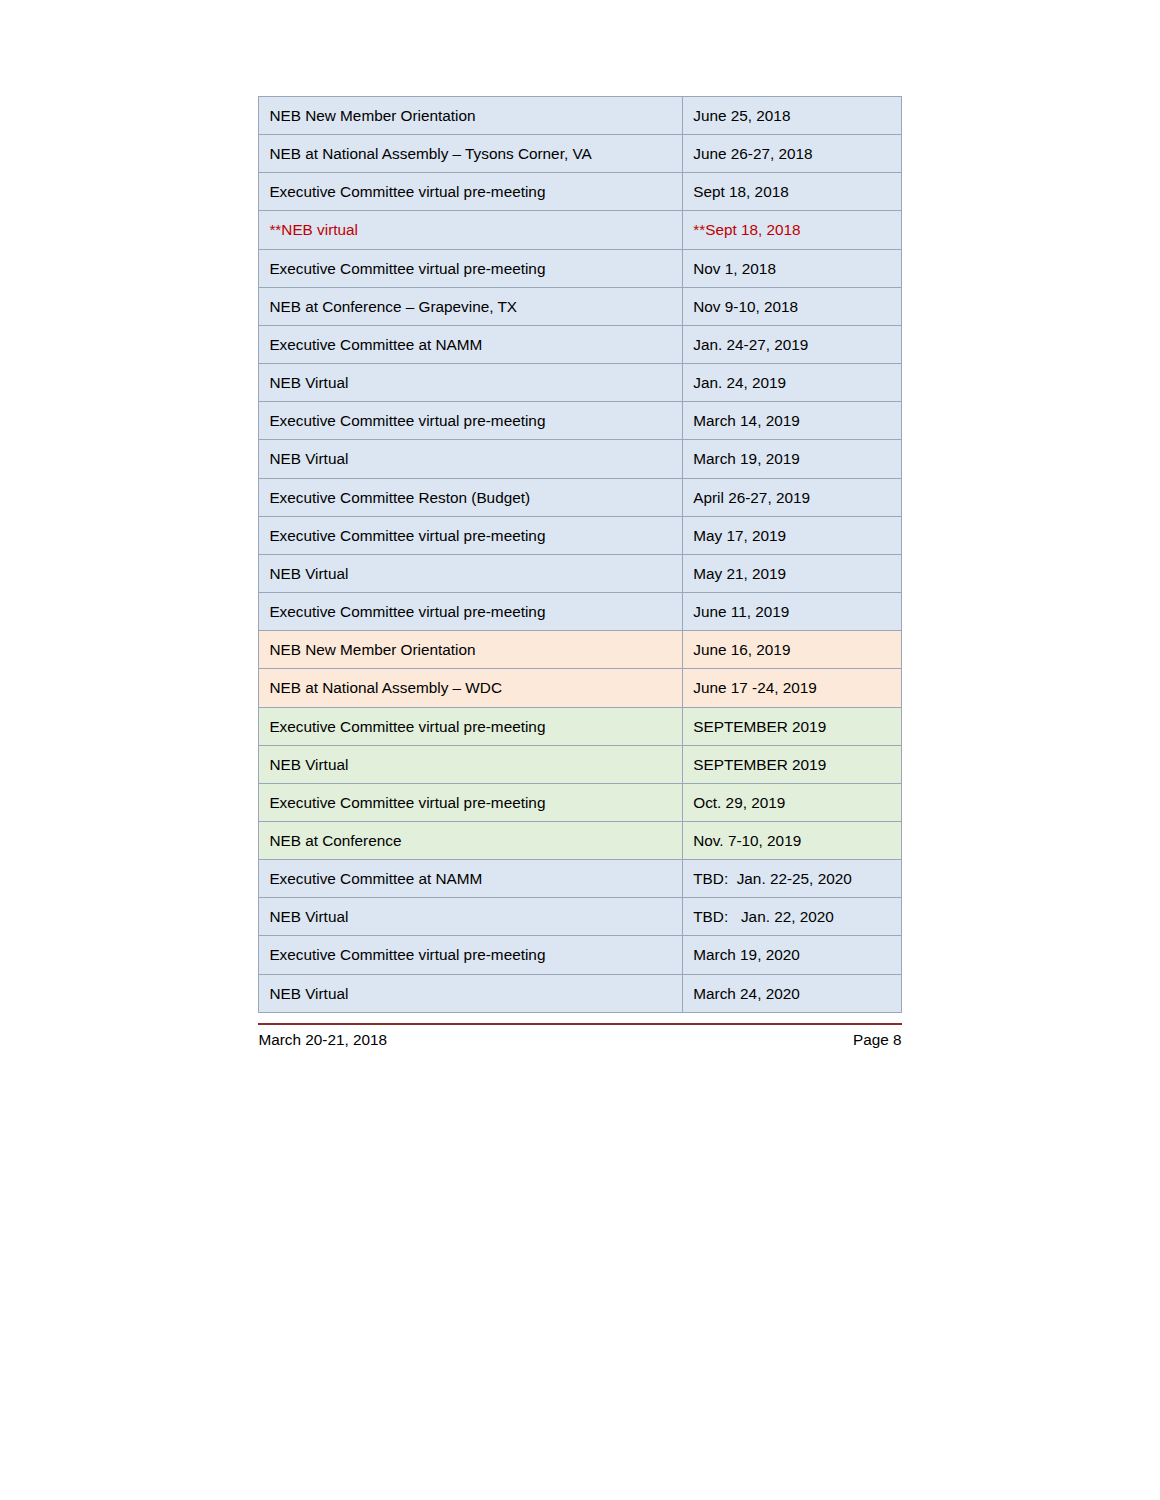| NEB New Member Orientation | June 25, 2018 |
| NEB at National Assembly – Tysons Corner, VA | June 26-27, 2018 |
| Executive Committee virtual pre-meeting | Sept 18, 2018 |
| **NEB virtual | **Sept 18, 2018 |
| Executive Committee virtual pre-meeting | Nov 1, 2018 |
| NEB at Conference – Grapevine, TX | Nov 9-10, 2018 |
| Executive Committee at NAMM | Jan. 24-27, 2019 |
| NEB Virtual | Jan. 24, 2019 |
| Executive Committee virtual pre-meeting | March 14, 2019 |
| NEB Virtual | March 19, 2019 |
| Executive Committee Reston (Budget) | April 26-27, 2019 |
| Executive Committee virtual pre-meeting | May 17, 2019 |
| NEB Virtual | May 21, 2019 |
| Executive Committee virtual pre-meeting | June 11, 2019 |
| NEB New Member Orientation | June 16, 2019 |
| NEB at National Assembly – WDC | June 17 -24, 2019 |
| Executive Committee virtual pre-meeting | SEPTEMBER 2019 |
| NEB Virtual | SEPTEMBER 2019 |
| Executive Committee virtual pre-meeting | Oct. 29, 2019 |
| NEB at Conference | Nov. 7-10, 2019 |
| Executive Committee at NAMM | TBD: Jan. 22-25, 2020 |
| NEB Virtual | TBD: Jan. 22, 2020 |
| Executive Committee virtual pre-meeting | March 19, 2020 |
| NEB Virtual | March 24, 2020 |
March 20-21, 2018 Page 8